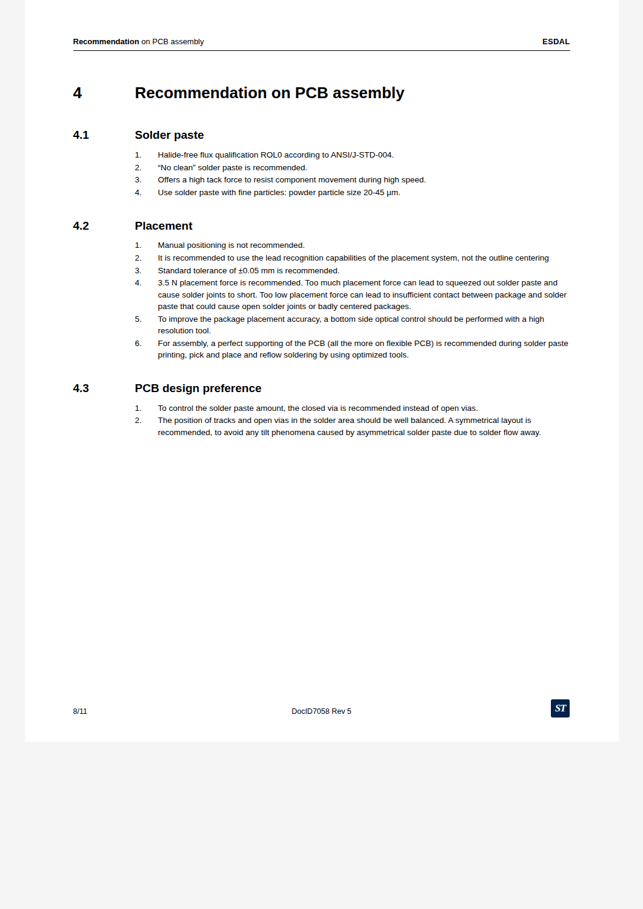Recommendation on PCB assembly
ESDAL
4 Recommendation on PCB assembly
4.1 Solder paste
Halide-free flux qualification ROL0 according to ANSI/J-STD-004.
“No clean” solder paste is recommended.
Offers a high tack force to resist component movement during high speed.
Use solder paste with fine particles: powder particle size 20-45 µm.
4.2 Placement
Manual positioning is not recommended.
It is recommended to use the lead recognition capabilities of the placement system, not the outline centering
Standard tolerance of ±0.05 mm is recommended.
3.5 N placement force is recommended. Too much placement force can lead to squeezed out solder paste and cause solder joints to short. Too low placement force can lead to insufficient contact between package and solder paste that could cause open solder joints or badly centered packages.
To improve the package placement accuracy, a bottom side optical control should be performed with a high resolution tool.
For assembly, a perfect supporting of the PCB (all the more on flexible PCB) is recommended during solder paste printing, pick and place and reflow soldering by using optimized tools.
4.3 PCB design preference
To control the solder paste amount, the closed via is recommended instead of open vias.
The position of tracks and open vias in the solder area should be well balanced. A symmetrical layout is recommended, to avoid any tilt phenomena caused by asymmetrical solder paste due to solder flow away.
8/11
DocID7058 Rev 5
ST